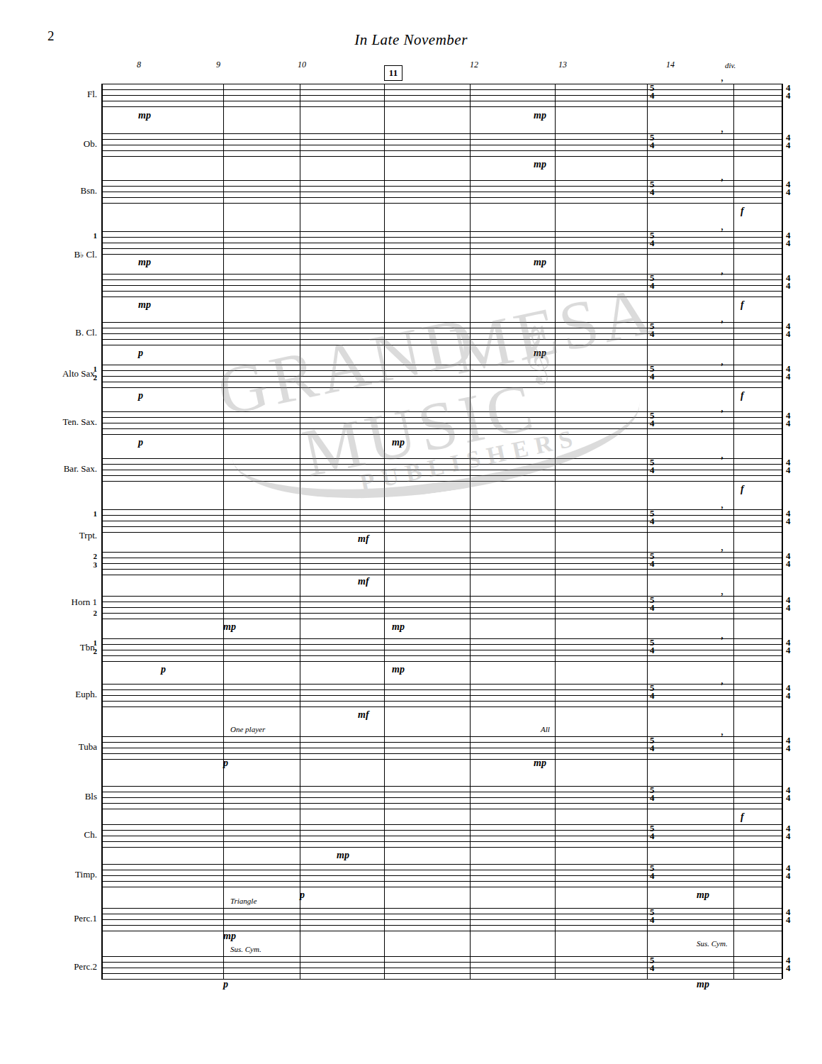2
In Late November
8 9 10 12 13 14
11
div.
Fl.
mp
mp
Ob.
mp
Bsn.
f
1
mp
mp
B♭ Cl.
mp
f
B. Cl.
p
mp
Alto Sax.
1
2
p
f
Ten. Sax.
p
mp
Bar. Sax.
f
1
mf
Trpt.
2
3
mf
Horn 1
2
mp
mp
Tbn.
1
2
p
mp
Euph.
mf
Tuba
One player
All
p
mp
Bls
f
Ch.
mp
Timp.
p
mp
Perc.1
Triangle
mp
Perc.2
Sus. Cym.
Sus. Cym.
p
mp
5
4
4
4
5
4
4
4
5
4
4
4
5
4
4
4
5
4
4
4
5
4
4
4
5
4
4
4
5
4
4
4
5
4
4
4
5
4
4
4
5
4
4
4
5
4
4
4
5
4
4
4
5
4
4
4
5
4
4
4
5
4
4
4
5
4
4
4
5
4
4
4
5
4
4
4
5
4
4
4
,
,
,
,
,
,
,
,
,
,
,
,
,
,
,
GRAND
MESA
MUSIC
PUBLISHERS
𝄞